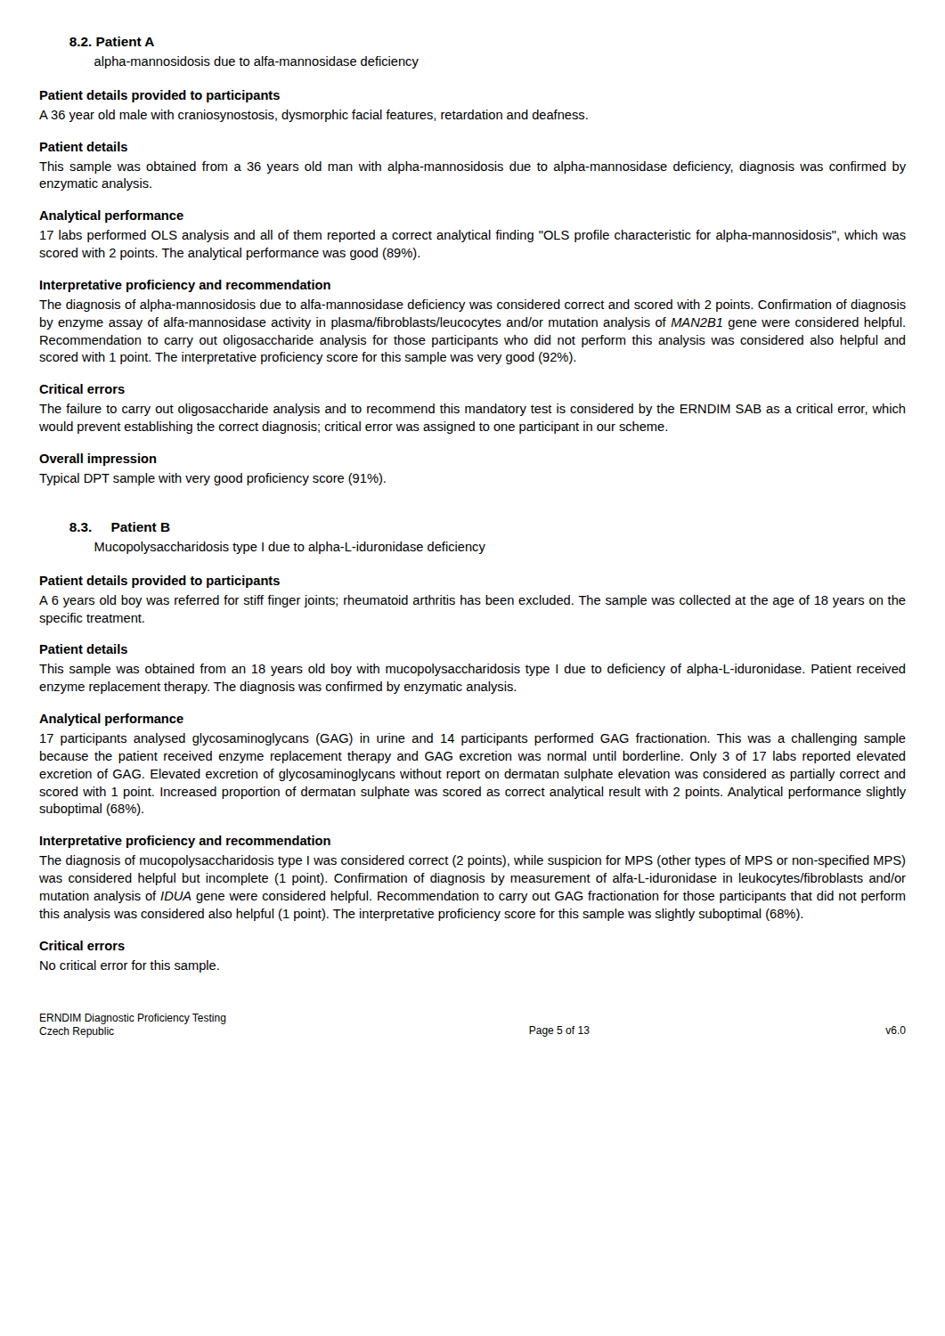8.2. Patient A
alpha-mannosidosis due to alfa-mannosidase deficiency
Patient details provided to participants
A 36 year old male with craniosynostosis, dysmorphic facial features, retardation and deafness.
Patient details
This sample was obtained from a 36 years old man with alpha-mannosidosis due to alpha-mannosidase deficiency, diagnosis was confirmed by enzymatic analysis.
Analytical performance
17 labs performed OLS analysis and all of them reported a correct analytical finding "OLS profile characteristic for alpha-mannosidosis", which was scored with 2 points. The analytical performance was good (89%).
Interpretative proficiency and recommendation
The diagnosis of alpha-mannosidosis due to alfa-mannosidase deficiency was considered correct and scored with 2 points. Confirmation of diagnosis by enzyme assay of alfa-mannosidase activity in plasma/fibroblasts/leucocytes and/or mutation analysis of MAN2B1 gene were considered helpful. Recommendation to carry out oligosaccharide analysis for those participants who did not perform this analysis was considered also helpful and scored with 1 point. The interpretative proficiency score for this sample was very good (92%).
Critical errors
The failure to carry out oligosaccharide analysis and to recommend this mandatory test is considered by the ERNDIM SAB as a critical error, which would prevent establishing the correct diagnosis; critical error was assigned to one participant in our scheme.
Overall impression
Typical DPT sample with very good proficiency score (91%).
8.3. Patient B
Mucopolysaccharidosis type I due to alpha-L-iduronidase deficiency
Patient details provided to participants
A 6 years old boy was referred for stiff finger joints; rheumatoid arthritis has been excluded. The sample was collected at the age of 18 years on the specific treatment.
Patient details
This sample was obtained from an 18 years old boy with mucopolysaccharidosis type I due to deficiency of alpha-L-iduronidase. Patient received enzyme replacement therapy. The diagnosis was confirmed by enzymatic analysis.
Analytical performance
17 participants analysed glycosaminoglycans (GAG) in urine and 14 participants performed GAG fractionation. This was a challenging sample because the patient received enzyme replacement therapy and GAG excretion was normal until borderline. Only 3 of 17 labs reported elevated excretion of GAG. Elevated excretion of glycosaminoglycans without report on dermatan sulphate elevation was considered as partially correct and scored with 1 point. Increased proportion of dermatan sulphate was scored as correct analytical result with 2 points. Analytical performance slightly suboptimal (68%).
Interpretative proficiency and recommendation
The diagnosis of mucopolysaccharidosis type I was considered correct (2 points), while suspicion for MPS (other types of MPS or non-specified MPS) was considered helpful but incomplete (1 point). Confirmation of diagnosis by measurement of alfa-L-iduronidase in leukocytes/fibroblasts and/or mutation analysis of IDUA gene were considered helpful. Recommendation to carry out GAG fractionation for those participants that did not perform this analysis was considered also helpful (1 point). The interpretative proficiency score for this sample was slightly suboptimal (68%).
Critical errors
No critical error for this sample.
ERNDIM Diagnostic Proficiency Testing
Czech Republic
Page 5 of 13
v6.0